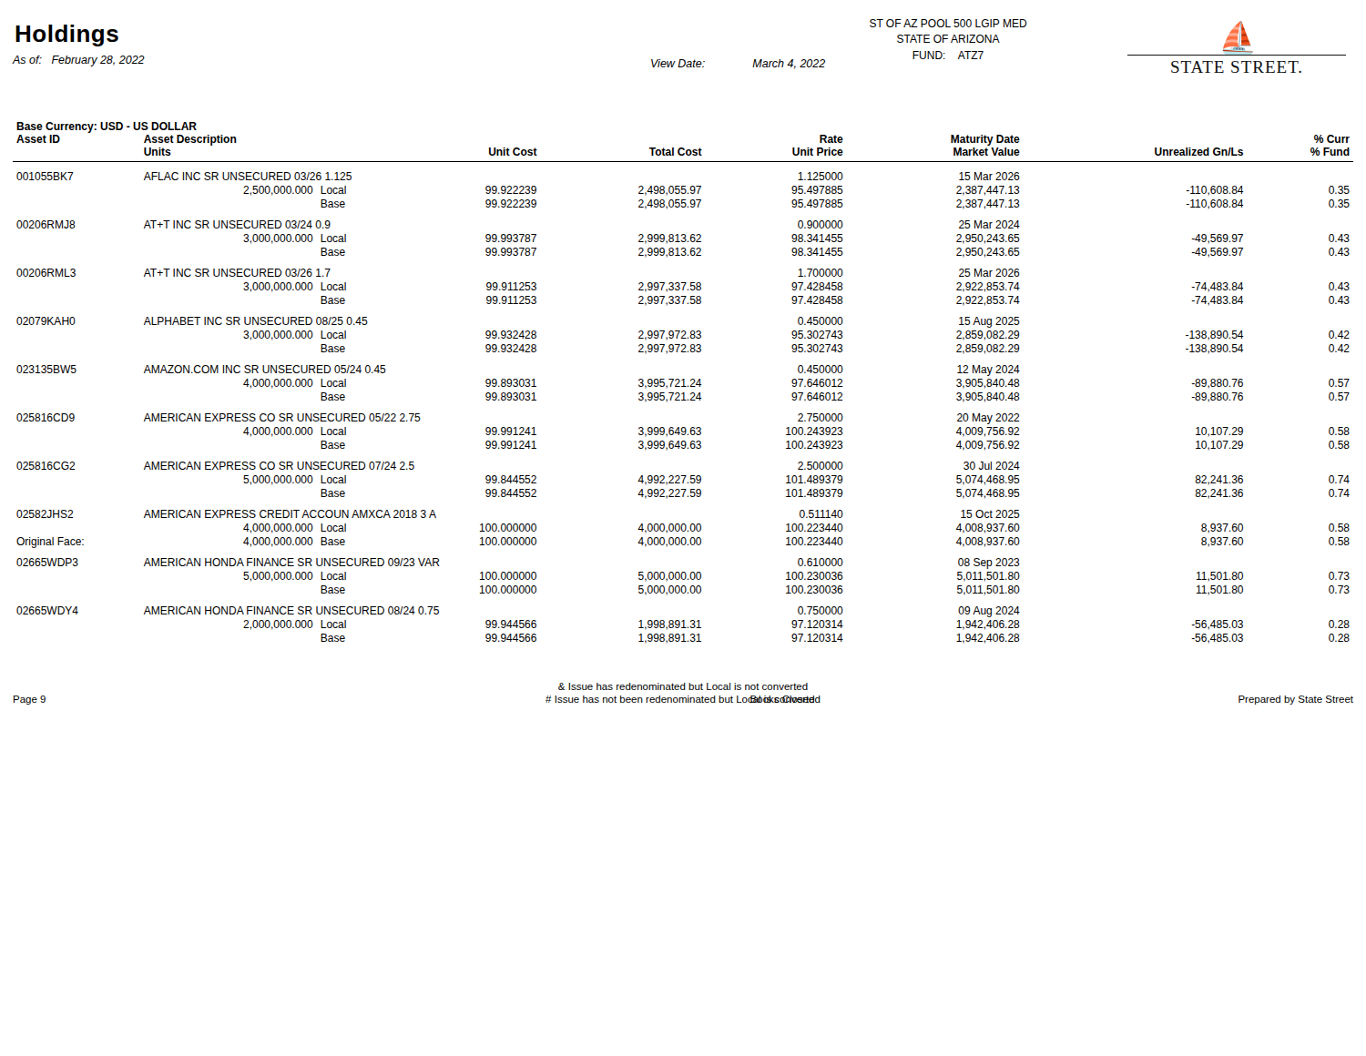Holdings
ST OF AZ POOL 500 LGIP MED
STATE OF ARIZONA
FUND: ATZ7
⛵
STATE STREET.
As of: February 28, 2022 View Date: March 4, 2022
| Base Currency: USD - US DOLLAR |
| --- |
| Asset ID | Asset Description | | | Rate | Maturity Date | | % Curr |
| | Units | Unit Cost | Total Cost | Unit Price | Market Value | Unrealized Gn/Ls | % Fund |
| 001055BK7 | AFLAC INC SR UNSECURED 03/26 1.125 | 1.125000 | 15 Mar 2026 | | |
| | 2,500,000.000 | Local | 99.922239 | 2,498,055.97 | 95.497885 | 2,387,447.13 | -110,608.84 | 0.35 |
| | | Base | 99.922239 | 2,498,055.97 | 95.497885 | 2,387,447.13 | -110,608.84 | 0.35 |
| 00206RMJ8 | AT+T INC SR UNSECURED 03/24 0.9 | 0.900000 | 25 Mar 2024 | | |
| | 3,000,000.000 | Local | 99.993787 | 2,999,813.62 | 98.341455 | 2,950,243.65 | -49,569.97 | 0.43 |
| | | Base | 99.993787 | 2,999,813.62 | 98.341455 | 2,950,243.65 | -49,569.97 | 0.43 |
| 00206RML3 | AT+T INC SR UNSECURED 03/26 1.7 | 1.700000 | 25 Mar 2026 | | |
| | 3,000,000.000 | Local | 99.911253 | 2,997,337.58 | 97.428458 | 2,922,853.74 | -74,483.84 | 0.43 |
| | | Base | 99.911253 | 2,997,337.58 | 97.428458 | 2,922,853.74 | -74,483.84 | 0.43 |
| 02079KAH0 | ALPHABET INC SR UNSECURED 08/25 0.45 | 0.450000 | 15 Aug 2025 | | |
| | 3,000,000.000 | Local | 99.932428 | 2,997,972.83 | 95.302743 | 2,859,082.29 | -138,890.54 | 0.42 |
| | | Base | 99.932428 | 2,997,972.83 | 95.302743 | 2,859,082.29 | -138,890.54 | 0.42 |
| 023135BW5 | AMAZON.COM INC SR UNSECURED 05/24 0.45 | 0.450000 | 12 May 2024 | | |
| | 4,000,000.000 | Local | 99.893031 | 3,995,721.24 | 97.646012 | 3,905,840.48 | -89,880.76 | 0.57 |
| | | Base | 99.893031 | 3,995,721.24 | 97.646012 | 3,905,840.48 | -89,880.76 | 0.57 |
| 025816CD9 | AMERICAN EXPRESS CO SR UNSECURED 05/22 2.75 | 2.750000 | 20 May 2022 | | |
| | 4,000,000.000 | Local | 99.991241 | 3,999,649.63 | 100.243923 | 4,009,756.92 | 10,107.29 | 0.58 |
| | | Base | 99.991241 | 3,999,649.63 | 100.243923 | 4,009,756.92 | 10,107.29 | 0.58 |
| 025816CG2 | AMERICAN EXPRESS CO SR UNSECURED 07/24 2.5 | 2.500000 | 30 Jul 2024 | | |
| | 5,000,000.000 | Local | 99.844552 | 4,992,227.59 | 101.489379 | 5,074,468.95 | 82,241.36 | 0.74 |
| | | Base | 99.844552 | 4,992,227.59 | 101.489379 | 5,074,468.95 | 82,241.36 | 0.74 |
| 02582JHS2 | AMERICAN EXPRESS CREDIT ACCOUN AMXCA 2018 3 A | 0.511140 | 15 Oct 2025 | | |
| | 4,000,000.000 | Local | 100.000000 | 4,000,000.00 | 100.223440 | 4,008,937.60 | 8,937.60 | 0.58 |
| Original Face: | 4,000,000.000 | Base | 100.000000 | 4,000,000.00 | 100.223440 | 4,008,937.60 | 8,937.60 | 0.58 |
| 02665WDP3 | AMERICAN HONDA FINANCE SR UNSECURED 09/23 VAR | 0.610000 | 08 Sep 2023 | | |
| | 5,000,000.000 | Local | 100.000000 | 5,000,000.00 | 100.230036 | 5,011,501.80 | 11,501.80 | 0.73 |
| | | Base | 100.000000 | 5,000,000.00 | 100.230036 | 5,011,501.80 | 11,501.80 | 0.73 |
| 02665WDY4 | AMERICAN HONDA FINANCE SR UNSECURED 08/24 0.75 | 0.750000 | 09 Aug 2024 | | |
| | 2,000,000.000 | Local | 99.944566 | 1,998,891.31 | 97.120314 | 1,942,406.28 | -56,485.03 | 0.28 |
| | | Base | 99.944566 | 1,998,891.31 | 97.120314 | 1,942,406.28 | -56,485.03 | 0.28 |
& Issue has redenominated but Local is not converted
# Issue has not been redenominated but Local is converted
Page 9
Books Closed
Prepared by State Street